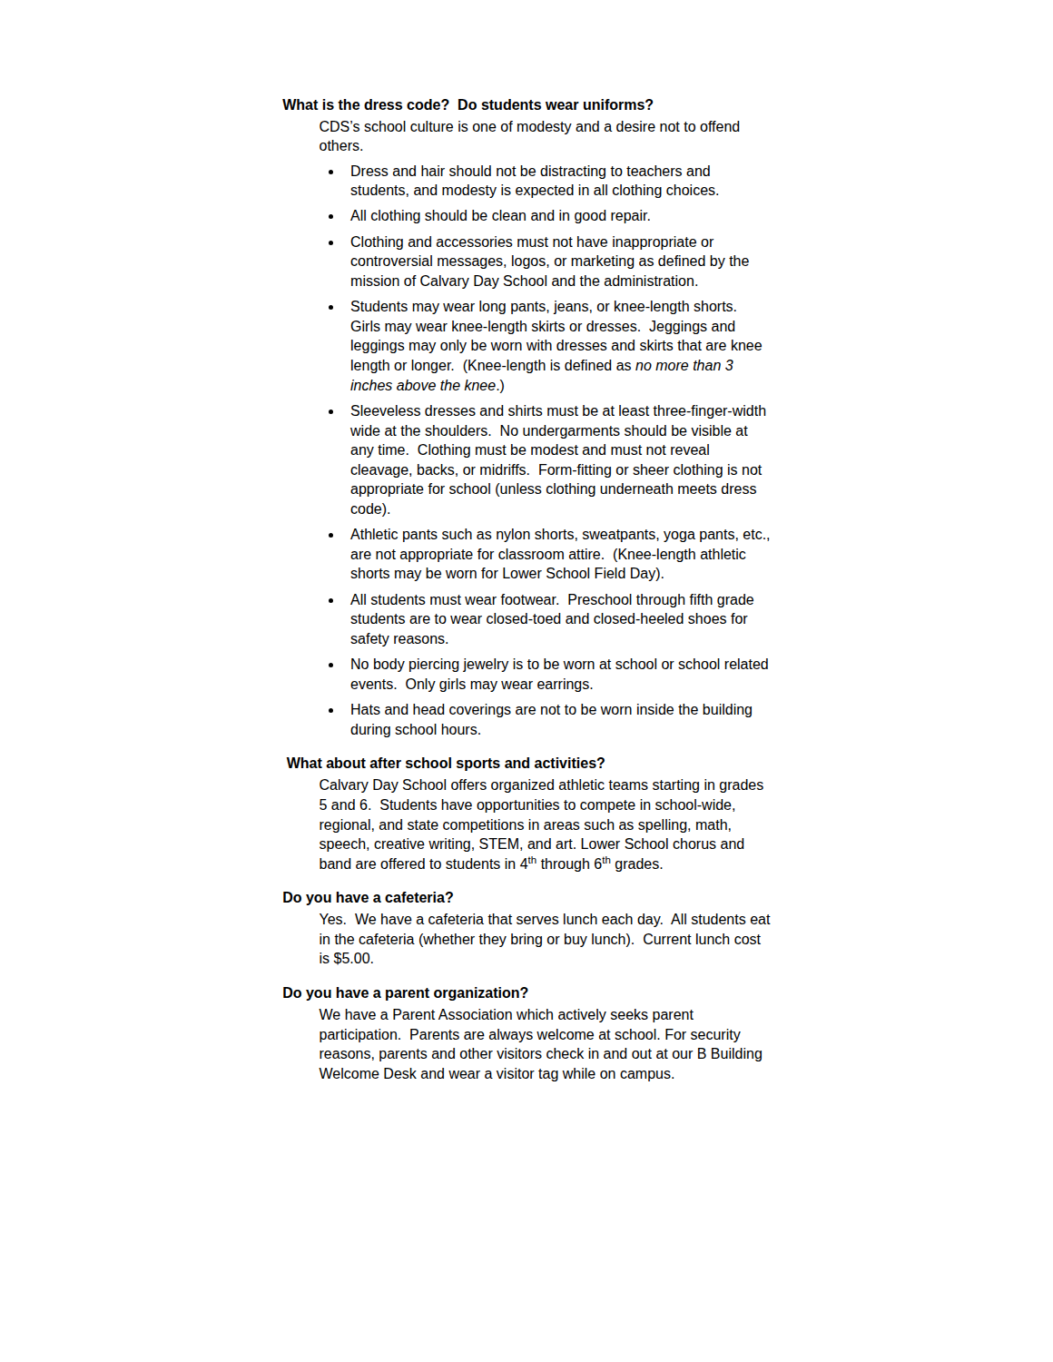What is the dress code? Do students wear uniforms?
CDS’s school culture is one of modesty and a desire not to offend others.
Dress and hair should not be distracting to teachers and students, and modesty is expected in all clothing choices.
All clothing should be clean and in good repair.
Clothing and accessories must not have inappropriate or controversial messages, logos, or marketing as defined by the mission of Calvary Day School and the administration.
Students may wear long pants, jeans, or knee-length shorts. Girls may wear knee-length skirts or dresses. Jeggings and leggings may only be worn with dresses and skirts that are knee length or longer. (Knee-length is defined as no more than 3 inches above the knee.)
Sleeveless dresses and shirts must be at least three-finger-width wide at the shoulders. No undergarments should be visible at any time. Clothing must be modest and must not reveal cleavage, backs, or midriffs. Form-fitting or sheer clothing is not appropriate for school (unless clothing underneath meets dress code).
Athletic pants such as nylon shorts, sweatpants, yoga pants, etc., are not appropriate for classroom attire. (Knee-length athletic shorts may be worn for Lower School Field Day).
All students must wear footwear. Preschool through fifth grade students are to wear closed-toed and closed-heeled shoes for safety reasons.
No body piercing jewelry is to be worn at school or school related events. Only girls may wear earrings.
Hats and head coverings are not to be worn inside the building during school hours.
What about after school sports and activities?
Calvary Day School offers organized athletic teams starting in grades 5 and 6. Students have opportunities to compete in school-wide, regional, and state competitions in areas such as spelling, math, speech, creative writing, STEM, and art. Lower School chorus and band are offered to students in 4th through 6th grades.
Do you have a cafeteria?
Yes. We have a cafeteria that serves lunch each day. All students eat in the cafeteria (whether they bring or buy lunch). Current lunch cost is $5.00.
Do you have a parent organization?
We have a Parent Association which actively seeks parent participation. Parents are always welcome at school. For security reasons, parents and other visitors check in and out at our B Building Welcome Desk and wear a visitor tag while on campus.